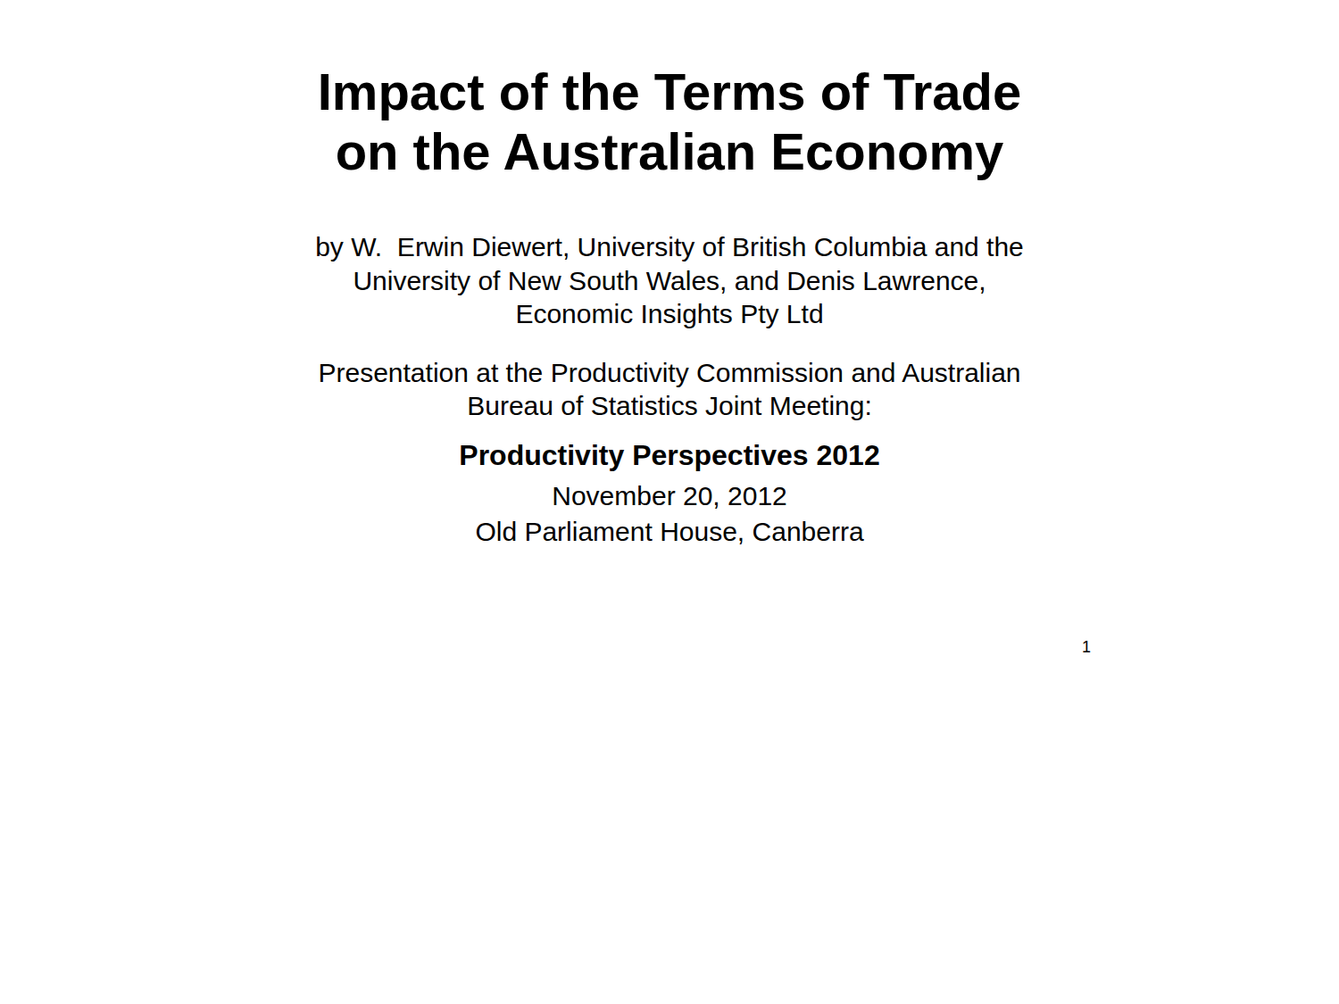Impact of the Terms of Trade on the Australian Economy
by W. Erwin Diewert, University of British Columbia and the University of New South Wales, and Denis Lawrence, Economic Insights Pty Ltd
Presentation at the Productivity Commission and Australian Bureau of Statistics Joint Meeting:
Productivity Perspectives 2012
November 20, 2012
Old Parliament House, Canberra
1